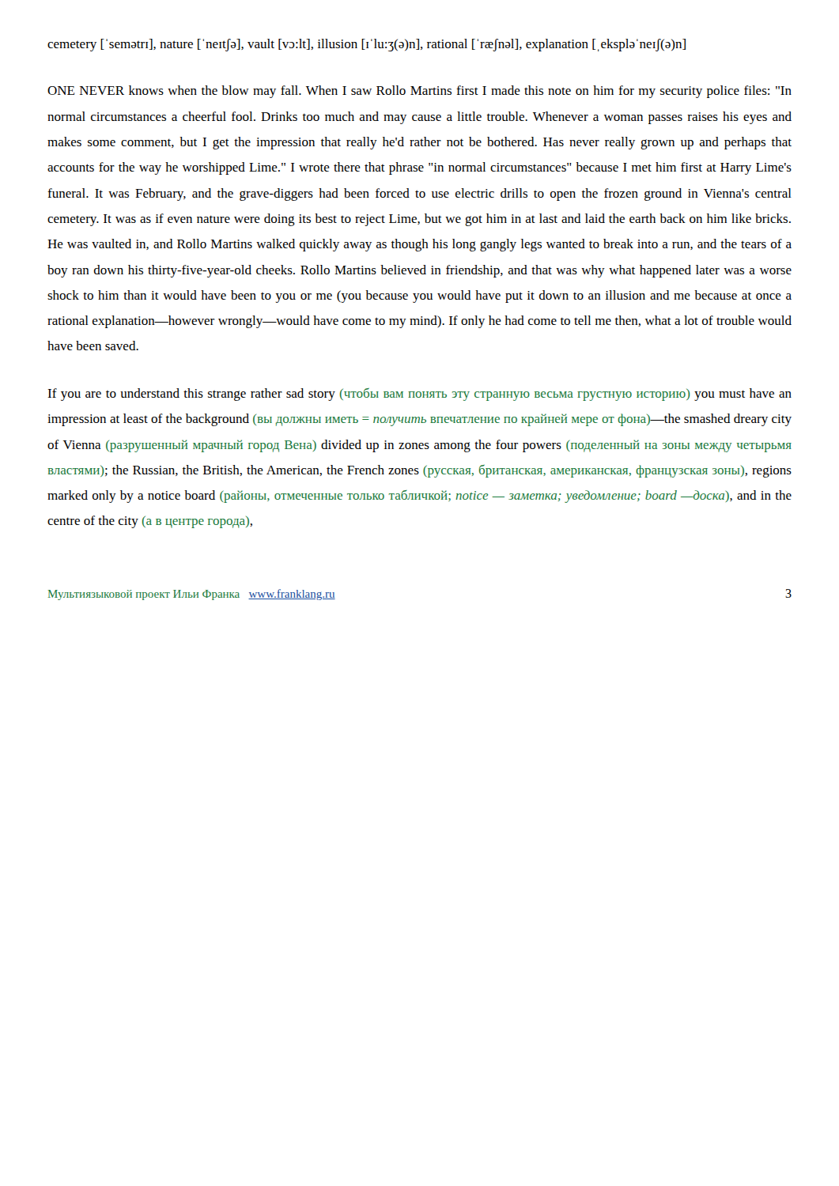cemetery [ˈsemətrɪ], nature [ˈneɪtʃə], vault [vɔ:lt], illusion [ɪˈlu:ʒ(ə)n], rational [ˈræʃnəl], explanation [ˌekspləˈneɪʃ(ə)n]
ONE NEVER knows when the blow may fall. When I saw Rollo Martins first I made this note on him for my security police files: "In normal circumstances a cheerful fool. Drinks too much and may cause a little trouble. Whenever a woman passes raises his eyes and makes some comment, but I get the impression that really he'd rather not be bothered. Has never really grown up and perhaps that accounts for the way he worshipped Lime." I wrote there that phrase "in normal circumstances" because I met him first at Harry Lime's funeral. It was February, and the grave-diggers had been forced to use electric drills to open the frozen ground in Vienna's central cemetery. It was as if even nature were doing its best to reject Lime, but we got him in at last and laid the earth back on him like bricks. He was vaulted in, and Rollo Martins walked quickly away as though his long gangly legs wanted to break into a run, and the tears of a boy ran down his thirty-five-year-old cheeks. Rollo Martins believed in friendship, and that was why what happened later was a worse shock to him than it would have been to you or me (you because you would have put it down to an illusion and me because at once a rational explanation—however wrongly—would have come to my mind). If only he had come to tell me then, what a lot of trouble would have been saved.
If you are to understand this strange rather sad story (чтобы вам понять эту странную весьма грустную историю) you must have an impression at least of the background (вы должны иметь = получить впечатление по крайней мере от фона)—the smashed dreary city of Vienna (разрушенный мрачный город Вена) divided up in zones among the four powers (поделенный на зоны между четырьмя властями); the Russian, the British, the American, the French zones (русская, британская, американская, французская зоны), regions marked only by a notice board (районы, отмеченные только табличкой; notice — заметка; уведомление; board —доска), and in the centre of the city (а в центре города),
Мультиязыковой проект Ильи Франка www.franklang.ru 3